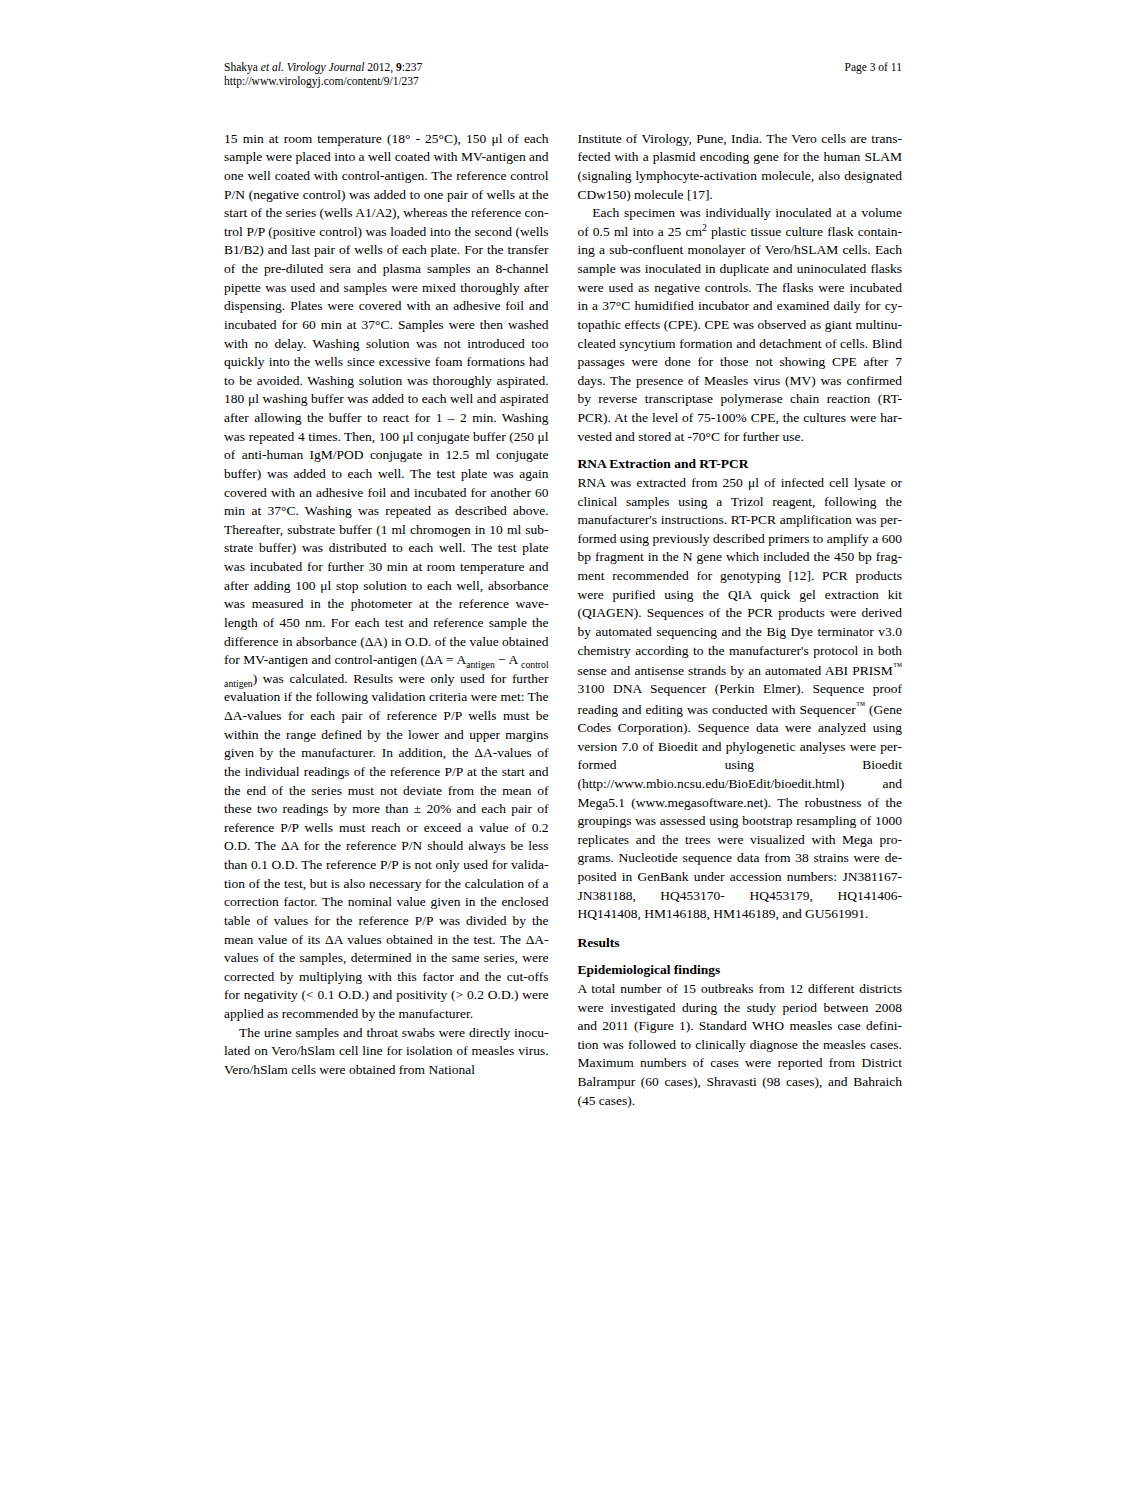Shakya et al. Virology Journal 2012, 9:237
http://www.virologyj.com/content/9/1/237
Page 3 of 11
15 min at room temperature (18° - 25°C), 150 μl of each sample were placed into a well coated with MV-antigen and one well coated with control-antigen. The reference control P/N (negative control) was added to one pair of wells at the start of the series (wells A1/A2), whereas the reference control P/P (positive control) was loaded into the second (wells B1/B2) and last pair of wells of each plate. For the transfer of the pre-diluted sera and plasma samples an 8-channel pipette was used and samples were mixed thoroughly after dispensing. Plates were covered with an adhesive foil and incubated for 60 min at 37°C. Samples were then washed with no delay. Washing solution was not introduced too quickly into the wells since excessive foam formations had to be avoided. Washing solution was thoroughly aspirated. 180 μl washing buffer was added to each well and aspirated after allowing the buffer to react for 1 – 2 min. Washing was repeated 4 times. Then, 100 μl conjugate buffer (250 μl of anti-human IgM/POD conjugate in 12.5 ml conjugate buffer) was added to each well. The test plate was again covered with an adhesive foil and incubated for another 60 min at 37°C. Washing was repeated as described above. Thereafter, substrate buffer (1 ml chromogen in 10 ml substrate buffer) was distributed to each well. The test plate was incubated for further 30 min at room temperature and after adding 100 μl stop solution to each well, absorbance was measured in the photometer at the reference wavelength of 450 nm. For each test and reference sample the difference in absorbance (ΔA) in O.D. of the value obtained for MV-antigen and control-antigen (ΔA = Aantigen − A control antigen) was calculated. Results were only used for further evaluation if the following validation criteria were met: The ΔA-values for each pair of reference P/P wells must be within the range defined by the lower and upper margins given by the manufacturer. In addition, the ΔA-values of the individual readings of the reference P/P at the start and the end of the series must not deviate from the mean of these two readings by more than ± 20% and each pair of reference P/P wells must reach or exceed a value of 0.2 O.D. The ΔA for the reference P/N should always be less than 0.1 O.D. The reference P/P is not only used for validation of the test, but is also necessary for the calculation of a correction factor. The nominal value given in the enclosed table of values for the reference P/P was divided by the mean value of its ΔA values obtained in the test. The ΔA-values of the samples, determined in the same series, were corrected by multiplying with this factor and the cut-offs for negativity (< 0.1 O.D.) and positivity (> 0.2 O.D.) were applied as recommended by the manufacturer.
The urine samples and throat swabs were directly inoculated on Vero/hSlam cell line for isolation of measles virus. Vero/hSlam cells were obtained from National
Institute of Virology, Pune, India. The Vero cells are transfected with a plasmid encoding gene for the human SLAM (signaling lymphocyte-activation molecule, also designated CDw150) molecule [17].
Each specimen was individually inoculated at a volume of 0.5 ml into a 25 cm2 plastic tissue culture flask containing a sub-confluent monolayer of Vero/hSLAM cells. Each sample was inoculated in duplicate and uninoculated flasks were used as negative controls. The flasks were incubated in a 37°C humidified incubator and examined daily for cytopathic effects (CPE). CPE was observed as giant multinucleated syncytium formation and detachment of cells. Blind passages were done for those not showing CPE after 7 days. The presence of Measles virus (MV) was confirmed by reverse transcriptase polymerase chain reaction (RT-PCR). At the level of 75-100% CPE, the cultures were harvested and stored at -70°C for further use.
RNA Extraction and RT-PCR
RNA was extracted from 250 μl of infected cell lysate or clinical samples using a Trizol reagent, following the manufacturer's instructions. RT-PCR amplification was performed using previously described primers to amplify a 600 bp fragment in the N gene which included the 450 bp fragment recommended for genotyping [12]. PCR products were purified using the QIA quick gel extraction kit (QIAGEN). Sequences of the PCR products were derived by automated sequencing and the Big Dye terminator v3.0 chemistry according to the manufacturer's protocol in both sense and antisense strands by an automated ABI PRISM™ 3100 DNA Sequencer (Perkin Elmer). Sequence proof reading and editing was conducted with Sequencer™ (Gene Codes Corporation). Sequence data were analyzed using version 7.0 of Bioedit and phylogenetic analyses were performed using Bioedit (http://www.mbio.ncsu.edu/BioEdit/bioedit.html) and Mega5.1 (www.megasoftware.net). The robustness of the groupings was assessed using bootstrap resampling of 1000 replicates and the trees were visualized with Mega programs. Nucleotide sequence data from 38 strains were deposited in GenBank under accession numbers: JN381167-JN381188, HQ453170- HQ453179, HQ141406- HQ141408, HM146188, HM146189, and GU561991.
Results
Epidemiological findings
A total number of 15 outbreaks from 12 different districts were investigated during the study period between 2008 and 2011 (Figure 1). Standard WHO measles case definition was followed to clinically diagnose the measles cases. Maximum numbers of cases were reported from District Balrampur (60 cases), Shravasti (98 cases), and Bahraich (45 cases).